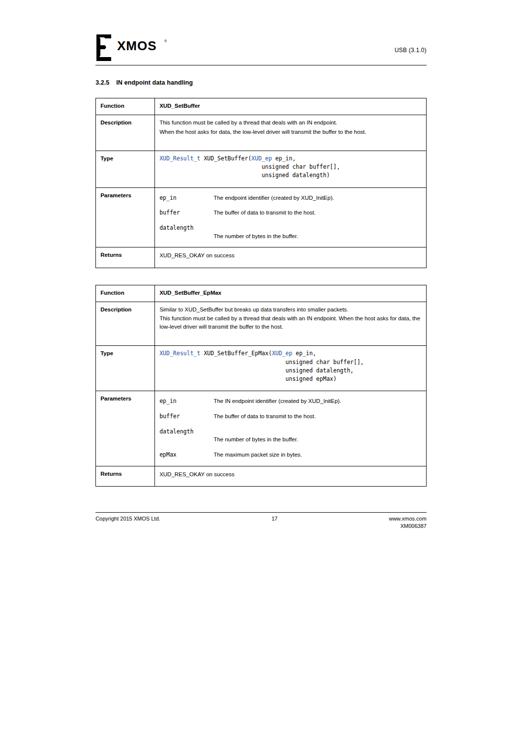XMOS ®
USB (3.1.0)
3.2.5 IN endpoint data handling
| Function | XUD_SetBuffer |
| Description | This function must be called by a thread that deals with an IN endpoint. When the host asks for data, the low-level driver will transmit the buffer to the host. |
| Type | XUD_Result_t XUD_SetBuffer( XUD_ep ep_in, unsigned char buffer[], unsigned datalength) |
| Parameters | ep_in The endpoint identifier (created by XUD_InitEp). buffer The buffer of data to transmit to the host. datalength The number of bytes in the buffer. |
| Returns | XUD_RES_OKAY on success |
| Function | XUD_SetBuffer_EpMax |
| Description | Similar to XUD_SetBuffer but breaks up data transfers into smaller packets. This function must be called by a thread that deals with an IN endpoint. When the host asks for data, the low-level driver will transmit the buffer to the host. |
| Type | XUD_Result_t XUD_SetBuffer_EpMax( XUD_ep ep_in, unsigned char buffer[], unsigned datalength, unsigned epMax) |
| Parameters | ep_in The IN endpoint identifier (created by XUD_InitEp). buffer The buffer of data to transmit to the host. datalength The number of bytes in the buffer. epMax The maximum packet size in bytes. |
| Returns | XUD_RES_OKAY on success |
Copyright 2015 XMOS Ltd.
17
www.xmos.com
XM006387